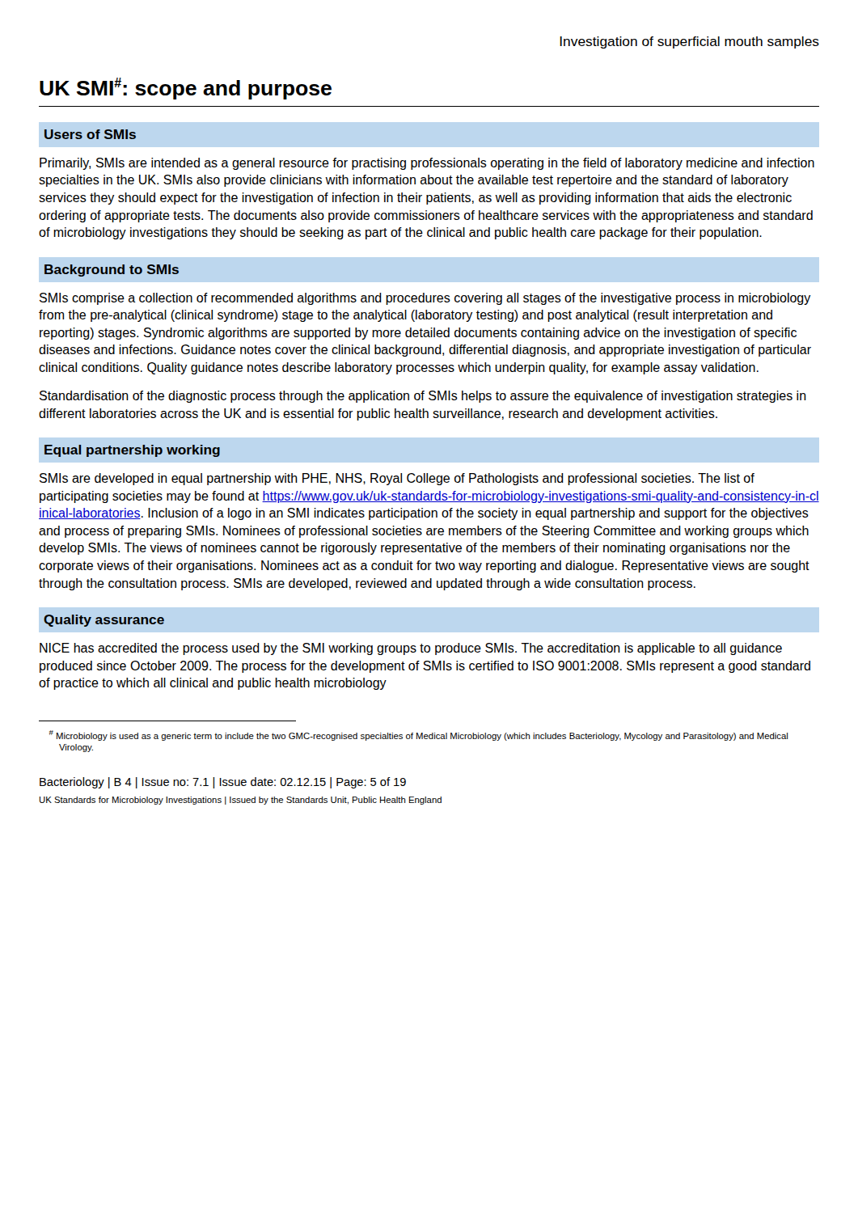Investigation of superficial mouth samples
UK SMI#: scope and purpose
Users of SMIs
Primarily, SMIs are intended as a general resource for practising professionals operating in the field of laboratory medicine and infection specialties in the UK. SMIs also provide clinicians with information about the available test repertoire and the standard of laboratory services they should expect for the investigation of infection in their patients, as well as providing information that aids the electronic ordering of appropriate tests. The documents also provide commissioners of healthcare services with the appropriateness and standard of microbiology investigations they should be seeking as part of the clinical and public health care package for their population.
Background to SMIs
SMIs comprise a collection of recommended algorithms and procedures covering all stages of the investigative process in microbiology from the pre-analytical (clinical syndrome) stage to the analytical (laboratory testing) and post analytical (result interpretation and reporting) stages. Syndromic algorithms are supported by more detailed documents containing advice on the investigation of specific diseases and infections. Guidance notes cover the clinical background, differential diagnosis, and appropriate investigation of particular clinical conditions. Quality guidance notes describe laboratory processes which underpin quality, for example assay validation.
Standardisation of the diagnostic process through the application of SMIs helps to assure the equivalence of investigation strategies in different laboratories across the UK and is essential for public health surveillance, research and development activities.
Equal partnership working
SMIs are developed in equal partnership with PHE, NHS, Royal College of Pathologists and professional societies. The list of participating societies may be found at https://www.gov.uk/uk-standards-for-microbiology-investigations-smi-quality-and-consistency-in-clinical-laboratories. Inclusion of a logo in an SMI indicates participation of the society in equal partnership and support for the objectives and process of preparing SMIs. Nominees of professional societies are members of the Steering Committee and working groups which develop SMIs. The views of nominees cannot be rigorously representative of the members of their nominating organisations nor the corporate views of their organisations. Nominees act as a conduit for two way reporting and dialogue. Representative views are sought through the consultation process. SMIs are developed, reviewed and updated through a wide consultation process.
Quality assurance
NICE has accredited the process used by the SMI working groups to produce SMIs. The accreditation is applicable to all guidance produced since October 2009. The process for the development of SMIs is certified to ISO 9001:2008. SMIs represent a good standard of practice to which all clinical and public health microbiology
# Microbiology is used as a generic term to include the two GMC-recognised specialties of Medical Microbiology (which includes Bacteriology, Mycology and Parasitology) and Medical Virology.
Bacteriology | B 4 | Issue no: 7.1 | Issue date: 02.12.15 | Page: 5 of 19
UK Standards for Microbiology Investigations | Issued by the Standards Unit, Public Health England